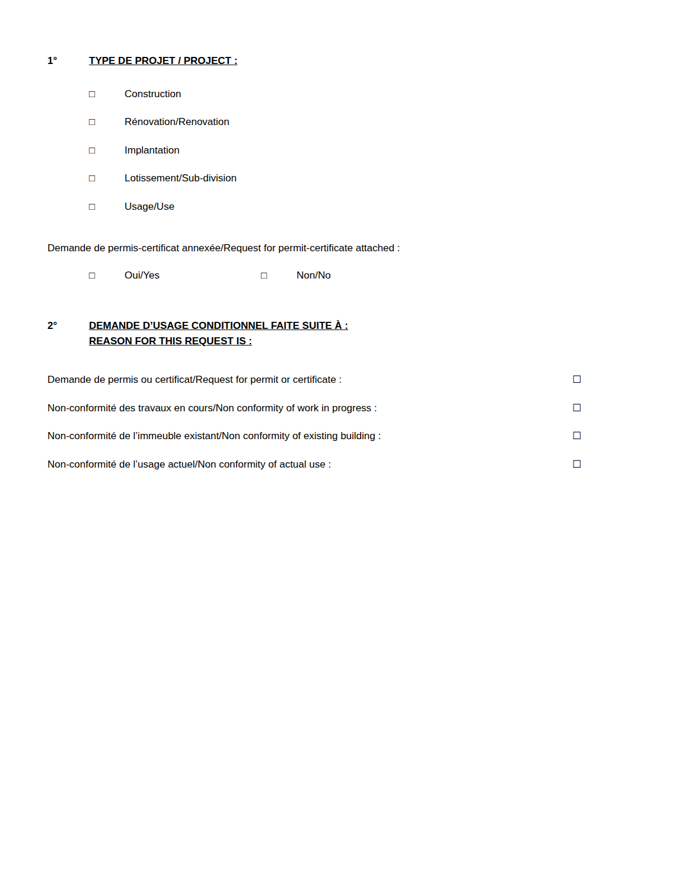1° TYPE DE PROJET / PROJECT :
□Construction
□Rénovation/Renovation
□Implantation
□Lotissement/Sub-division
□Usage/Use
Demande de permis-certificat annexée/Request for permit-certificate attached :
□ Oui/Yes □ Non/No
2° DEMANDE D’USAGE CONDITIONNEL FAITE SUITE À :
REASON FOR THIS REQUEST IS :
Demande de permis ou certificat/Request for permit or certificate : ☐
Non-conformité des travaux en cours/Non conformity of work in progress : ☐
Non-conformité de l’immeuble existant/Non conformity of existing building : ☐
Non-conformité de l’usage actuel/Non conformity of actual use : ☐